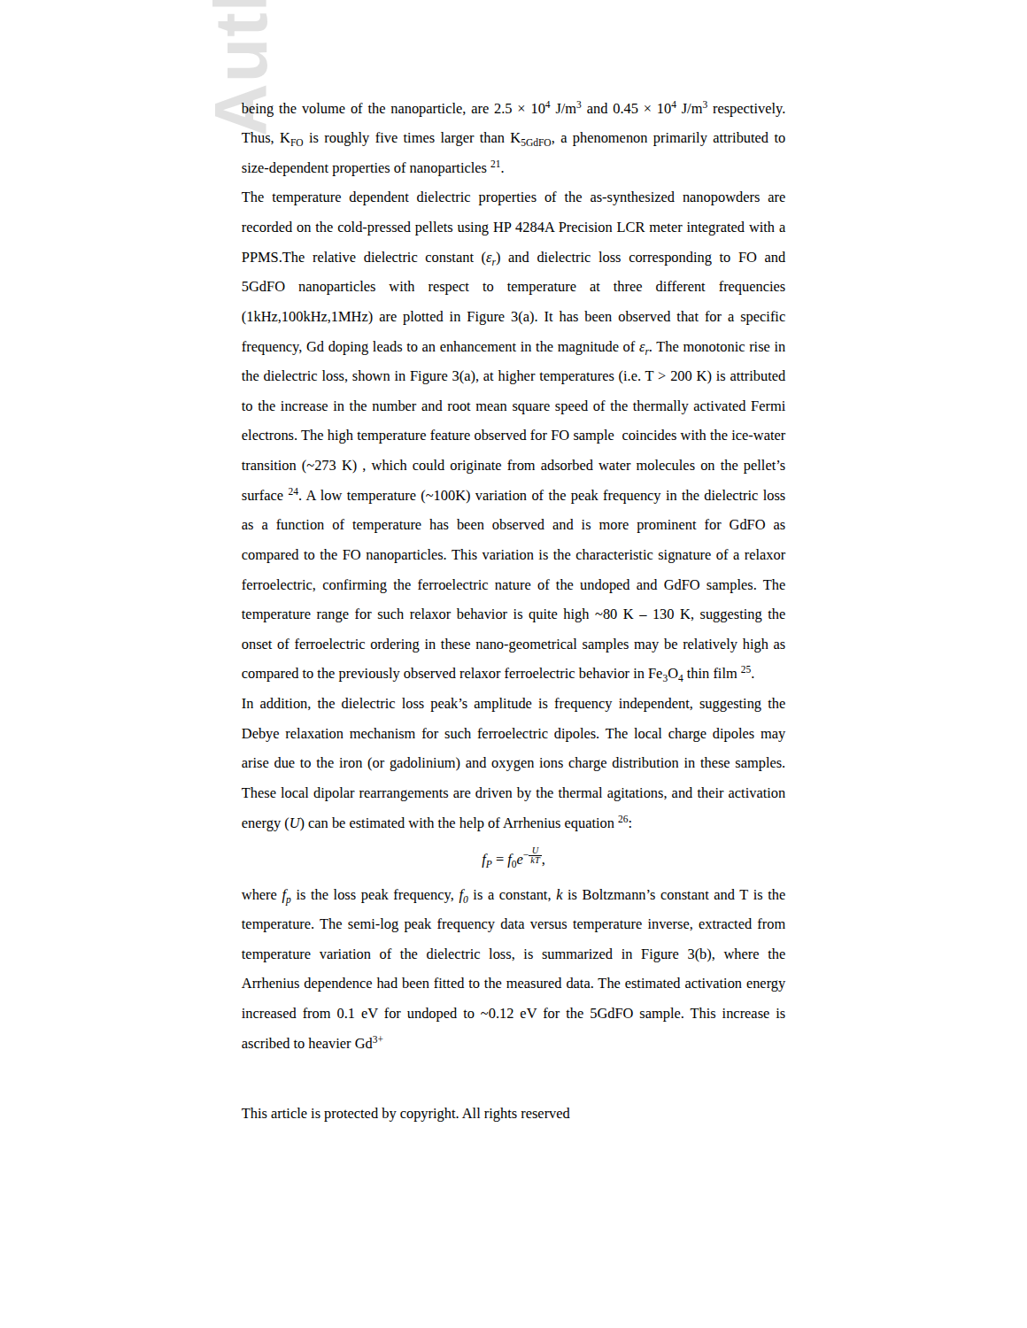Author Manuscript
being the volume of the nanoparticle, are 2.5 × 104 J/m3 and 0.45 × 104 J/m3 respectively. Thus, KFO is roughly five times larger than K5GdFO, a phenomenon primarily attributed to size-dependent properties of nanoparticles 21.
The temperature dependent dielectric properties of the as-synthesized nanopowders are recorded on the cold-pressed pellets using HP 4284A Precision LCR meter integrated with a PPMS.The relative dielectric constant (εr) and dielectric loss corresponding to FO and 5GdFO nanoparticles with respect to temperature at three different frequencies (1kHz,100kHz,1MHz) are plotted in Figure 3(a). It has been observed that for a specific frequency, Gd doping leads to an enhancement in the magnitude of εr. The monotonic rise in the dielectric loss, shown in Figure 3(a), at higher temperatures (i.e. T > 200 K) is attributed to the increase in the number and root mean square speed of the thermally activated Fermi electrons. The high temperature feature observed for FO sample coincides with the ice-water transition (~273 K) , which could originate from adsorbed water molecules on the pellet’s surface 24. A low temperature (~100K) variation of the peak frequency in the dielectric loss as a function of temperature has been observed and is more prominent for GdFO as compared to the FO nanoparticles. This variation is the characteristic signature of a relaxor ferroelectric, confirming the ferroelectric nature of the undoped and GdFO samples. The temperature range for such relaxor behavior is quite high ~80 K – 130 K, suggesting the onset of ferroelectric ordering in these nano-geometrical samples may be relatively high as compared to the previously observed relaxor ferroelectric behavior in Fe3O4 thin film 25.
In addition, the dielectric loss peak’s amplitude is frequency independent, suggesting the Debye relaxation mechanism for such ferroelectric dipoles. The local charge dipoles may arise due to the iron (or gadolinium) and oxygen ions charge distribution in these samples. These local dipolar rearrangements are driven by the thermal agitations, and their activation energy (U) can be estimated with the help of Arrhenius equation 26:
fP = f0e−UkT,
where fp is the loss peak frequency, f0 is a constant, k is Boltzmann’s constant and T is the temperature. The semi-log peak frequency data versus temperature inverse, extracted from temperature variation of the dielectric loss, is summarized in Figure 3(b), where the Arrhenius dependence had been fitted to the measured data. The estimated activation energy increased from 0.1 eV for undoped to ~0.12 eV for the 5GdFO sample. This increase is ascribed to heavier Gd3+
This article is protected by copyright. All rights reserved